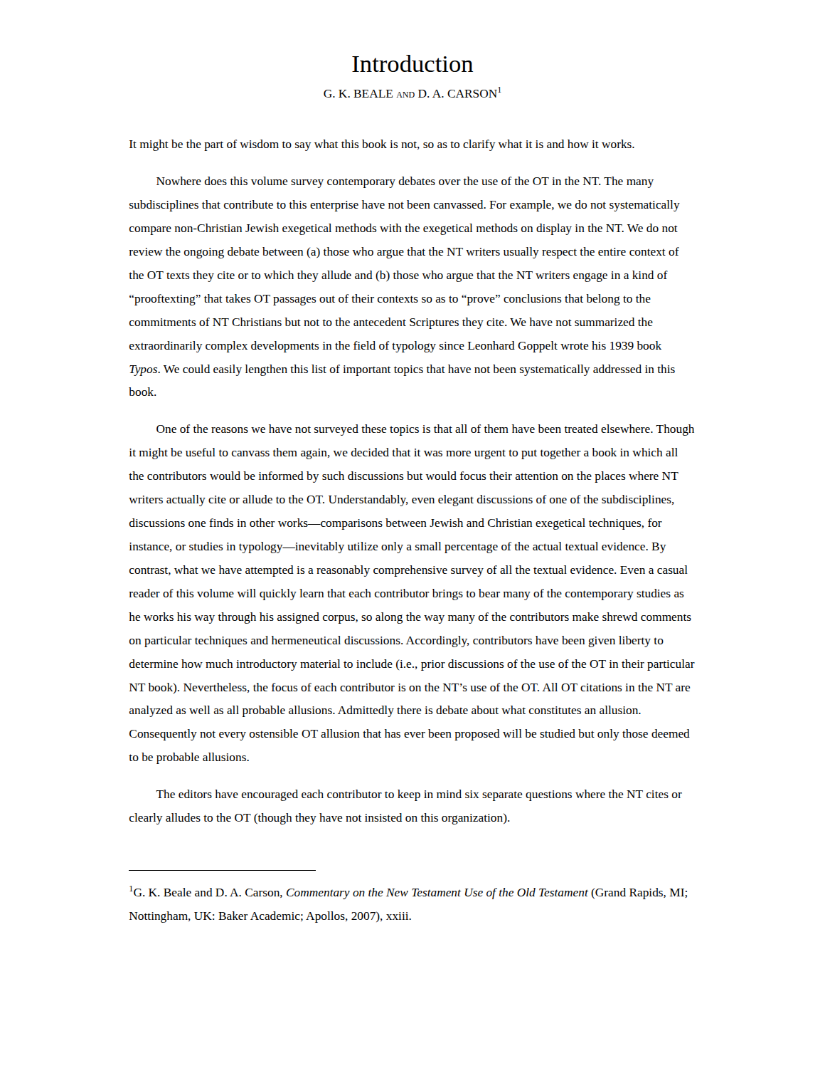Introduction
G. K. Beale and D. A. Carson1
It might be the part of wisdom to say what this book is not, so as to clarify what it is and how it works.
Nowhere does this volume survey contemporary debates over the use of the OT in the NT. The many subdisciplines that contribute to this enterprise have not been canvassed. For example, we do not systematically compare non-Christian Jewish exegetical methods with the exegetical methods on display in the NT. We do not review the ongoing debate between (a) those who argue that the NT writers usually respect the entire context of the OT texts they cite or to which they allude and (b) those who argue that the NT writers engage in a kind of “prooftexting” that takes OT passages out of their contexts so as to “prove” conclusions that belong to the commitments of NT Christians but not to the antecedent Scriptures they cite. We have not summarized the extraordinarily complex developments in the field of typology since Leonhard Goppelt wrote his 1939 book Typos. We could easily lengthen this list of important topics that have not been systematically addressed in this book.
One of the reasons we have not surveyed these topics is that all of them have been treated elsewhere. Though it might be useful to canvass them again, we decided that it was more urgent to put together a book in which all the contributors would be informed by such discussions but would focus their attention on the places where NT writers actually cite or allude to the OT. Understandably, even elegant discussions of one of the subdisciplines, discussions one finds in other works—comparisons between Jewish and Christian exegetical techniques, for instance, or studies in typology—inevitably utilize only a small percentage of the actual textual evidence. By contrast, what we have attempted is a reasonably comprehensive survey of all the textual evidence. Even a casual reader of this volume will quickly learn that each contributor brings to bear many of the contemporary studies as he works his way through his assigned corpus, so along the way many of the contributors make shrewd comments on particular techniques and hermeneutical discussions. Accordingly, contributors have been given liberty to determine how much introductory material to include (i.e., prior discussions of the use of the OT in their particular NT book). Nevertheless, the focus of each contributor is on the NT’s use of the OT. All OT citations in the NT are analyzed as well as all probable allusions. Admittedly there is debate about what constitutes an allusion. Consequently not every ostensible OT allusion that has ever been proposed will be studied but only those deemed to be probable allusions.
The editors have encouraged each contributor to keep in mind six separate questions where the NT cites or clearly alludes to the OT (though they have not insisted on this organization).
1G. K. Beale and D. A. Carson, Commentary on the New Testament Use of the Old Testament (Grand Rapids, MI; Nottingham, UK: Baker Academic; Apollos, 2007), xxiii.